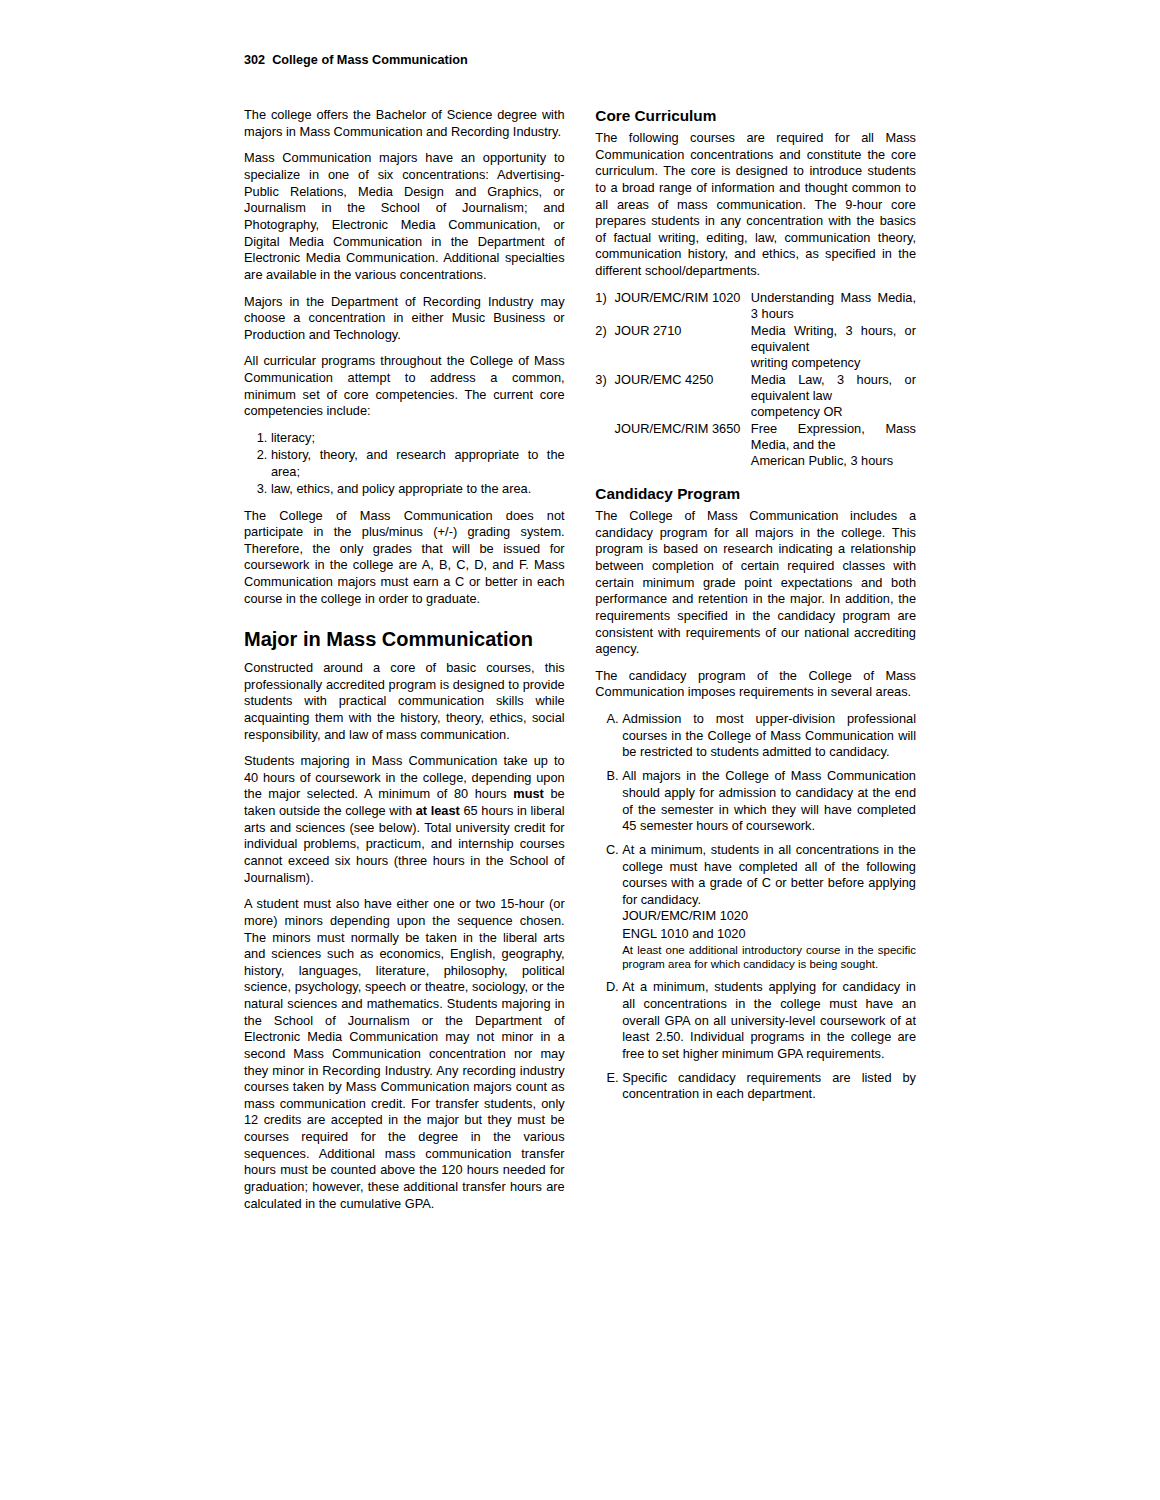302 College of Mass Communication
The college offers the Bachelor of Science degree with majors in Mass Communication and Recording Industry.
Mass Communication majors have an opportunity to specialize in one of six concentrations: Advertising-Public Relations, Media Design and Graphics, or Journalism in the School of Journalism; and Photography, Electronic Media Communication, or Digital Media Communication in the Department of Electronic Media Communication. Additional specialties are available in the various concentrations.
Majors in the Department of Recording Industry may choose a concentration in either Music Business or Production and Technology.
All curricular programs throughout the College of Mass Communication attempt to address a common, minimum set of core competencies. The current core competencies include:
literacy;
history, theory, and research appropriate to the area;
law, ethics, and policy appropriate to the area.
The College of Mass Communication does not participate in the plus/minus (+/-) grading system. Therefore, the only grades that will be issued for coursework in the college are A, B, C, D, and F. Mass Communication majors must earn a C or better in each course in the college in order to graduate.
Major in Mass Communication
Constructed around a core of basic courses, this professionally accredited program is designed to provide students with practical communication skills while acquainting them with the history, theory, ethics, social responsibility, and law of mass communication.
Students majoring in Mass Communication take up to 40 hours of coursework in the college, depending upon the major selected. A minimum of 80 hours must be taken outside the college with at least 65 hours in liberal arts and sciences (see below). Total university credit for individual problems, practicum, and internship courses cannot exceed six hours (three hours in the School of Journalism).
A student must also have either one or two 15-hour (or more) minors depending upon the sequence chosen. The minors must normally be taken in the liberal arts and sciences such as economics, English, geography, history, languages, literature, philosophy, political science, psychology, speech or theatre, sociology, or the natural sciences and mathematics. Students majoring in the School of Journalism or the Department of Electronic Media Communication may not minor in a second Mass Communication concentration nor may they minor in Recording Industry. Any recording industry courses taken by Mass Communication majors count as mass communication credit. For transfer students, only 12 credits are accepted in the major but they must be courses required for the degree in the various sequences. Additional mass communication transfer hours must be counted above the 120 hours needed for graduation; however, these additional transfer hours are calculated in the cumulative GPA.
Core Curriculum
The following courses are required for all Mass Communication concentrations and constitute the core curriculum. The core is designed to introduce students to a broad range of information and thought common to all areas of mass communication. The 9-hour core prepares students in any concentration with the basics of factual writing, editing, law, communication theory, communication history, and ethics, as specified in the different school/departments.
1)
JOUR/EMC/RIM 1020
Understanding Mass Media, 3 hours
2)
JOUR 2710
Media Writing, 3 hours, or equivalentwriting competency
3)
JOUR/EMC 4250
Media Law, 3 hours, or equivalent lawcompetency OR
JOUR/EMC/RIM 3650
Free Expression, Mass Media, and theAmerican Public, 3 hours
Candidacy Program
The College of Mass Communication includes a candidacy program for all majors in the college. This program is based on research indicating a relationship between completion of certain required classes with certain minimum grade point expectations and both performance and retention in the major. In addition, the requirements specified in the candidacy program are consistent with requirements of our national accrediting agency.
The candidacy program of the College of Mass Communication imposes requirements in several areas.
Admission to most upper-division professional courses in the College of Mass Communication will be restricted to students admitted to candidacy.
All majors in the College of Mass Communication should apply for admission to candidacy at the end of the semester in which they will have completed 45 semester hours of coursework.
At a minimum, students in all concentrations in the college must have completed all of the following courses with a grade of C or better before applying for candidacy.
JOUR/EMC/RIM 1020
ENGL 1010 and 1020
At least one additional introductory course in the specific program area for which candidacy is being sought.
At a minimum, students applying for candidacy in all concentrations in the college must have an overall GPA on all university-level coursework of at least 2.50. Individual programs in the college are free to set higher minimum GPA requirements.
Specific candidacy requirements are listed by concentration in each department.